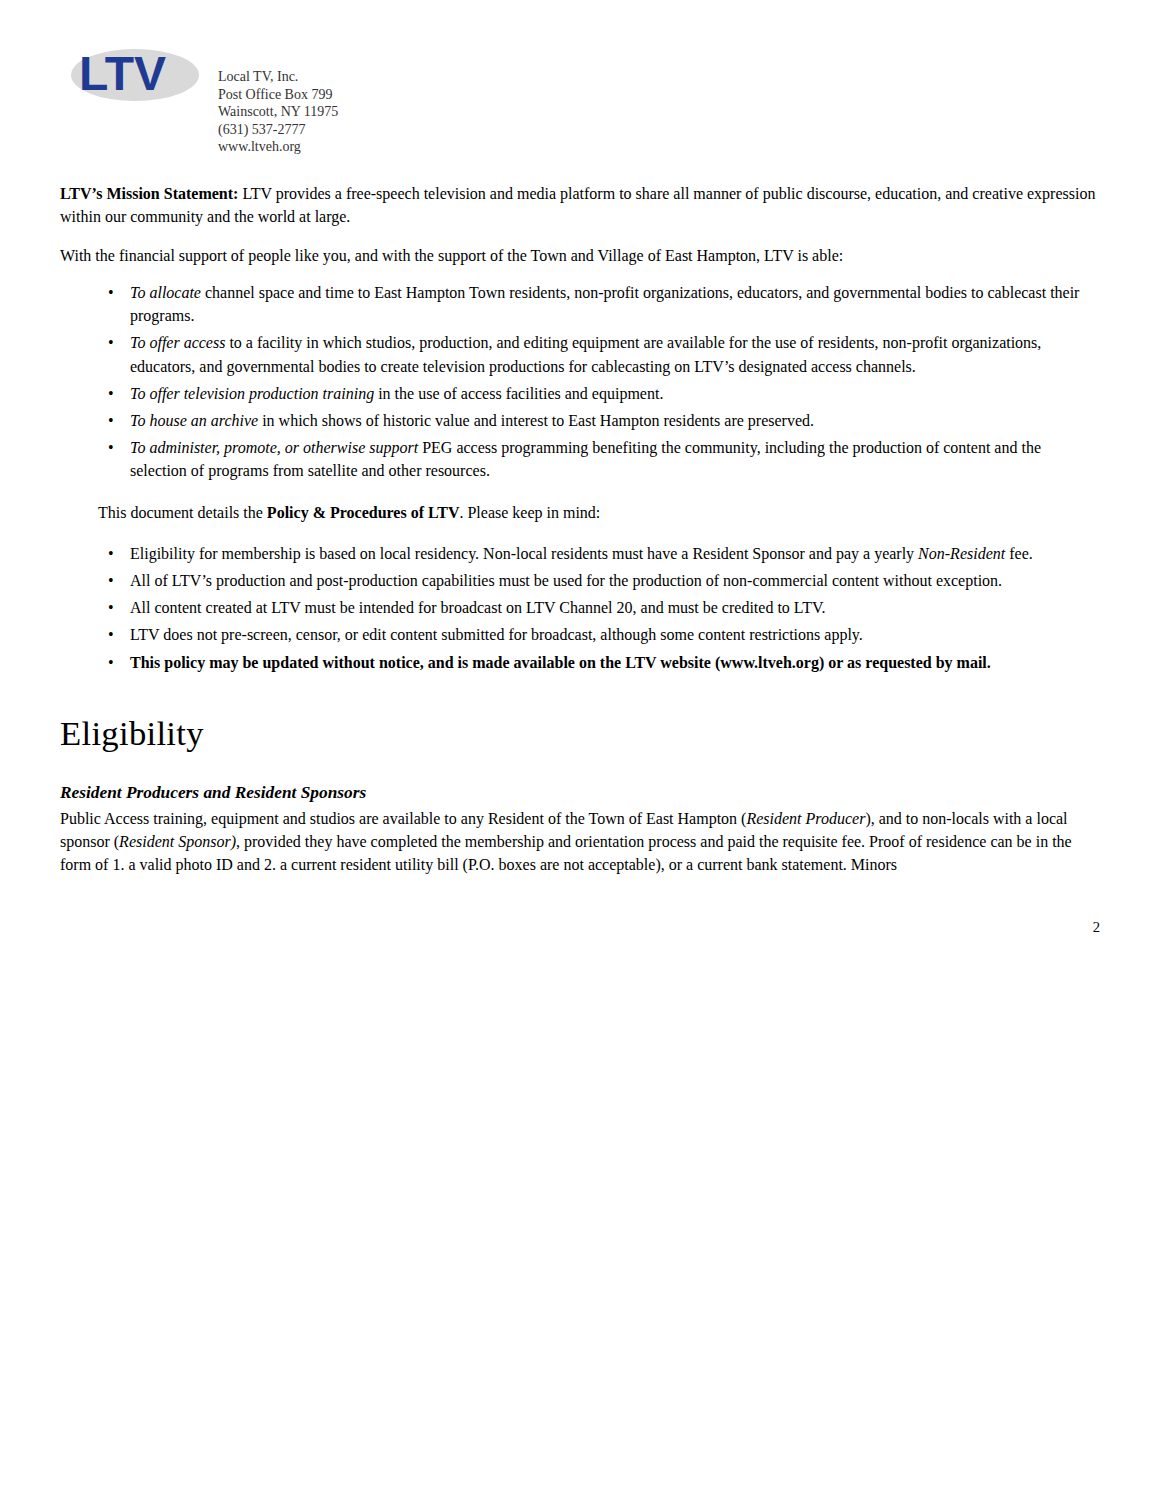LTV
Local TV, Inc.
Post Office Box 799
Wainscott, NY 11975
(631) 537-2777
www.ltveh.org
LTV’s Mission Statement: LTV provides a free-speech television and media platform to share all manner of public discourse, education, and creative expression within our community and the world at large.
With the financial support of people like you, and with the support of the Town and Village of East Hampton, LTV is able:
To allocate channel space and time to East Hampton Town residents, non-profit organizations, educators, and governmental bodies to cablecast their programs.
To offer access to a facility in which studios, production, and editing equipment are available for the use of residents, non-profit organizations, educators, and governmental bodies to create television productions for cablecasting on LTV’s designated access channels.
To offer television production training in the use of access facilities and equipment.
To house an archive in which shows of historic value and interest to East Hampton residents are preserved.
To administer, promote, or otherwise support PEG access programming benefiting the community, including the production of content and the selection of programs from satellite and other resources.
This document details the Policy & Procedures of LTV. Please keep in mind:
Eligibility for membership is based on local residency. Non-local residents must have a Resident Sponsor and pay a yearly Non-Resident fee.
All of LTV’s production and post-production capabilities must be used for the production of non-commercial content without exception.
All content created at LTV must be intended for broadcast on LTV Channel 20, and must be credited to LTV.
LTV does not pre-screen, censor, or edit content submitted for broadcast, although some content restrictions apply.
This policy may be updated without notice, and is made available on the LTV website (www.ltveh.org) or as requested by mail.
Eligibility
Resident Producers and Resident Sponsors
Public Access training, equipment and studios are available to any Resident of the Town of East Hampton (Resident Producer), and to non-locals with a local sponsor (Resident Sponsor), provided they have completed the membership and orientation process and paid the requisite fee. Proof of residence can be in the form of 1. a valid photo ID and 2. a current resident utility bill (P.O. boxes are not acceptable), or a current bank statement. Minors
2